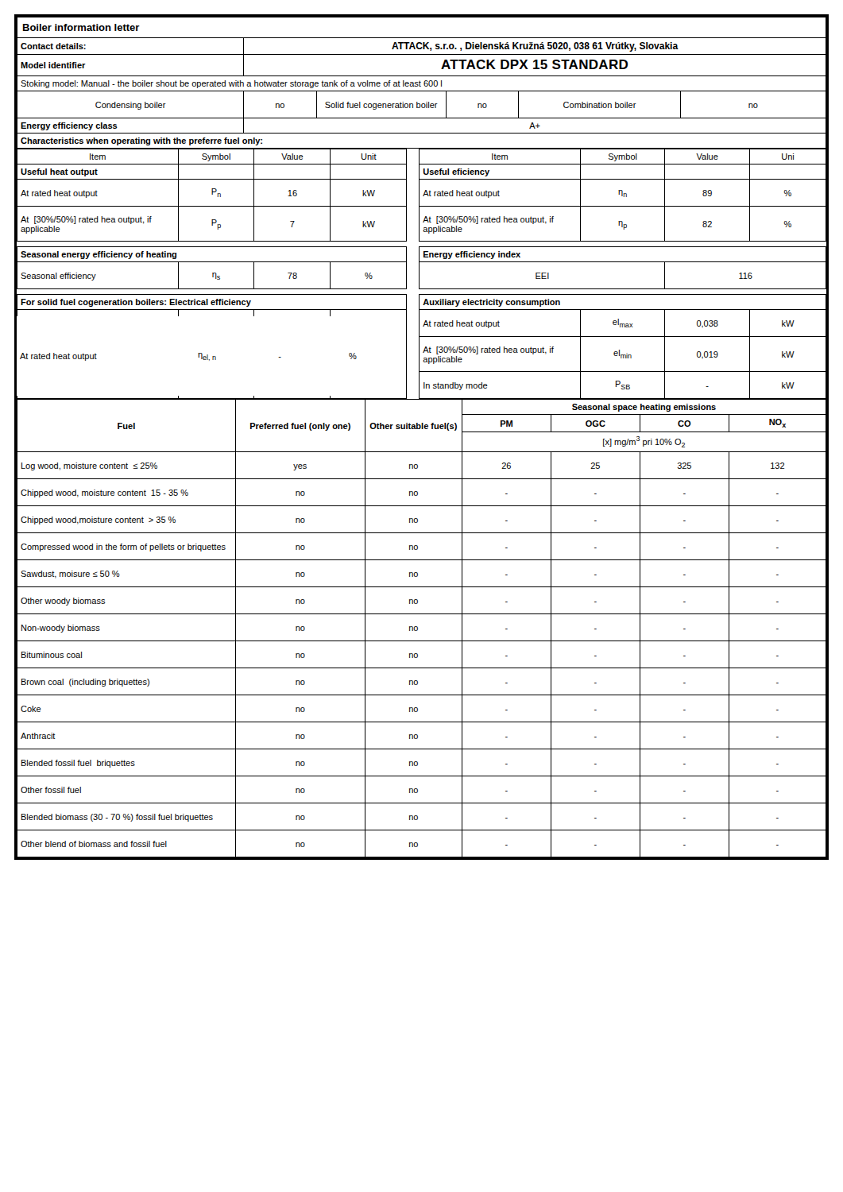| / Boiler information letter / / Contact details: / ATTACK, s.r.o. , Dielenská Kružná 5020, 038 61 Vrútky, Slovakia / / Model identifier / ATTACK DPX 15 STANDARD / / Stoking model: Manual - the boiler shout be operated with a hotwater storage tank of a volme of at least 600 l / / Condensing boiler / no / Solid fuel cogeneration boiler / no / Combination boiler / no / / Energy efficiency class / A+ / / Characteristics when operating with the preferre fuel only: / / Item / Symbol / Value / Unit / / Item / Symbol / Value / Uni / / Useful heat output / / / / / Useful eficiency / / / / / At rated heat output / P n / 16 / kW / / At rated heat output / η n / 89 / % / / At [30%/50%] rated hea output, if applicable / P p / 7 / kW / / At [30%/50%] rated hea output, if applicable / η p / 82 / % / / Seasonal energy efficiency of heating / / Energy efficiency index / / Seasonal efficiency / η s / 78 / % / / EEI / 116 / / For solid fuel cogeneration boilers: Electrical efficiency / / Auxiliary electricity consumption / / / / / / / At rated heat output / el max / 0,038 / kW / / At [30%/50%] rated hea output, if applicable / el min / 0,019 / kW / / In standby mode / P SB / - / kW / / At rated heat output / η el, n / - / % / / / Fuel / Preferred fuel (only one) / Other suitable fuel(s) / Seasonal space heating emissions / / PM / OGC / CO / NO x / / [x] mg/m 3 pri 10% O 2 / / Log wood, moisture content ≤ 25% / yes / no / 26 / 25 / 325 / 132 / / Chipped wood, moisture content 15 - 35 % / no / no / - / - / - / - / / Chipped wood,moisture content > 35 % / no / no / - / - / - / - / / Compressed wood in the form of pellets or briquettes / no / no / - / - / - / - / / Sawdust, moisure ≤ 50 % / no / no / - / - / - / - / / Other woody biomass / no / no / - / - / - / - / / Non-woody biomass / no / no / - / - / - / - / / Bituminous coal / no / no / - / - / - / - / / Brown coal (including briquettes) / no / no / - / - / - / - / / Coke / no / no / - / - / - / - / / Anthracit / no / no / - / - / - / - / / Blended fossil fuel briquettes / no / no / - / - / - / - / / Other fossil fuel / no / no / - / - / - / - / / Blended biomass (30 - 70 %) fossil fuel briquettes / no / no / - / - / - / - / / Other blend of biomass and fossil fuel / no / no / - / - / - / - / |